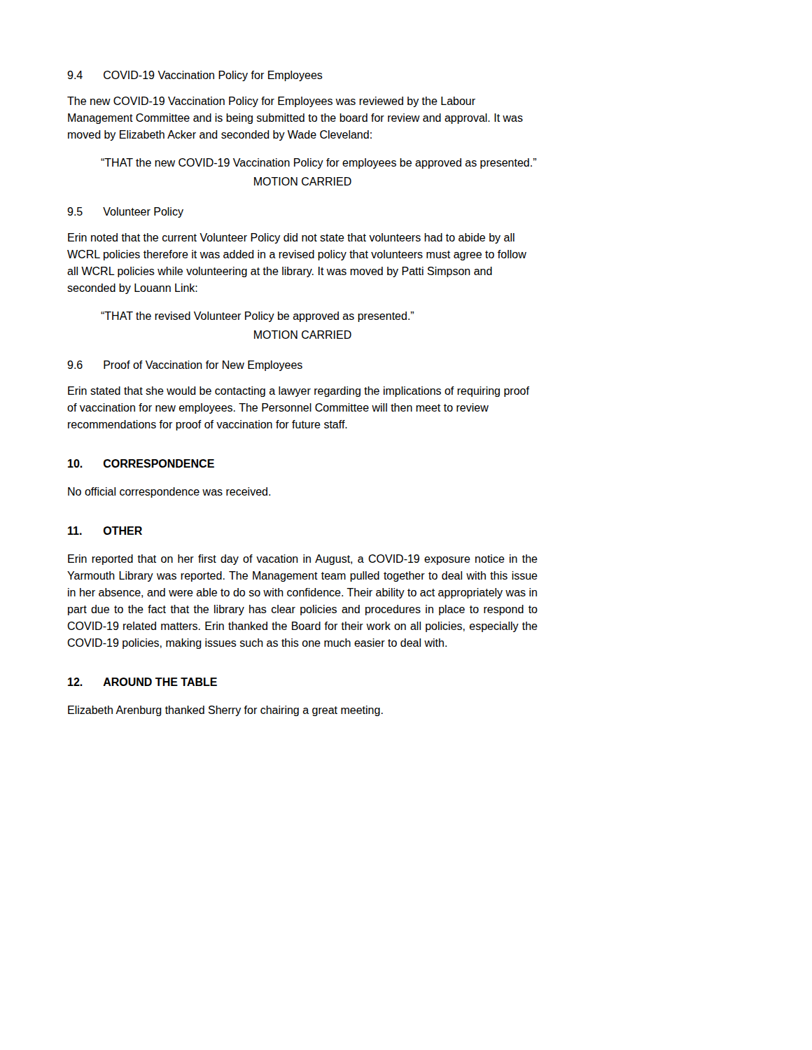9.4 COVID-19 Vaccination Policy for Employees
The new COVID-19 Vaccination Policy for Employees was reviewed by the Labour Management Committee and is being submitted to the board for review and approval. It was moved by Elizabeth Acker and seconded by Wade Cleveland:
“THAT the new COVID-19 Vaccination Policy for employees be approved as presented.”
MOTION CARRIED
9.5 Volunteer Policy
Erin noted that the current Volunteer Policy did not state that volunteers had to abide by all WCRL policies therefore it was added in a revised policy that volunteers must agree to follow all WCRL policies while volunteering at the library. It was moved by Patti Simpson and seconded by Louann Link:
“THAT the revised Volunteer Policy be approved as presented.”
MOTION CARRIED
9.6 Proof of Vaccination for New Employees
Erin stated that she would be contacting a lawyer regarding the implications of requiring proof of vaccination for new employees. The Personnel Committee will then meet to review recommendations for proof of vaccination for future staff.
10. CORRESPONDENCE
No official correspondence was received.
11. OTHER
Erin reported that on her first day of vacation in August, a COVID-19 exposure notice in the Yarmouth Library was reported. The Management team pulled together to deal with this issue in her absence, and were able to do so with confidence. Their ability to act appropriately was in part due to the fact that the library has clear policies and procedures in place to respond to COVID-19 related matters. Erin thanked the Board for their work on all policies, especially the COVID-19 policies, making issues such as this one much easier to deal with.
12. AROUND THE TABLE
Elizabeth Arenburg thanked Sherry for chairing a great meeting.